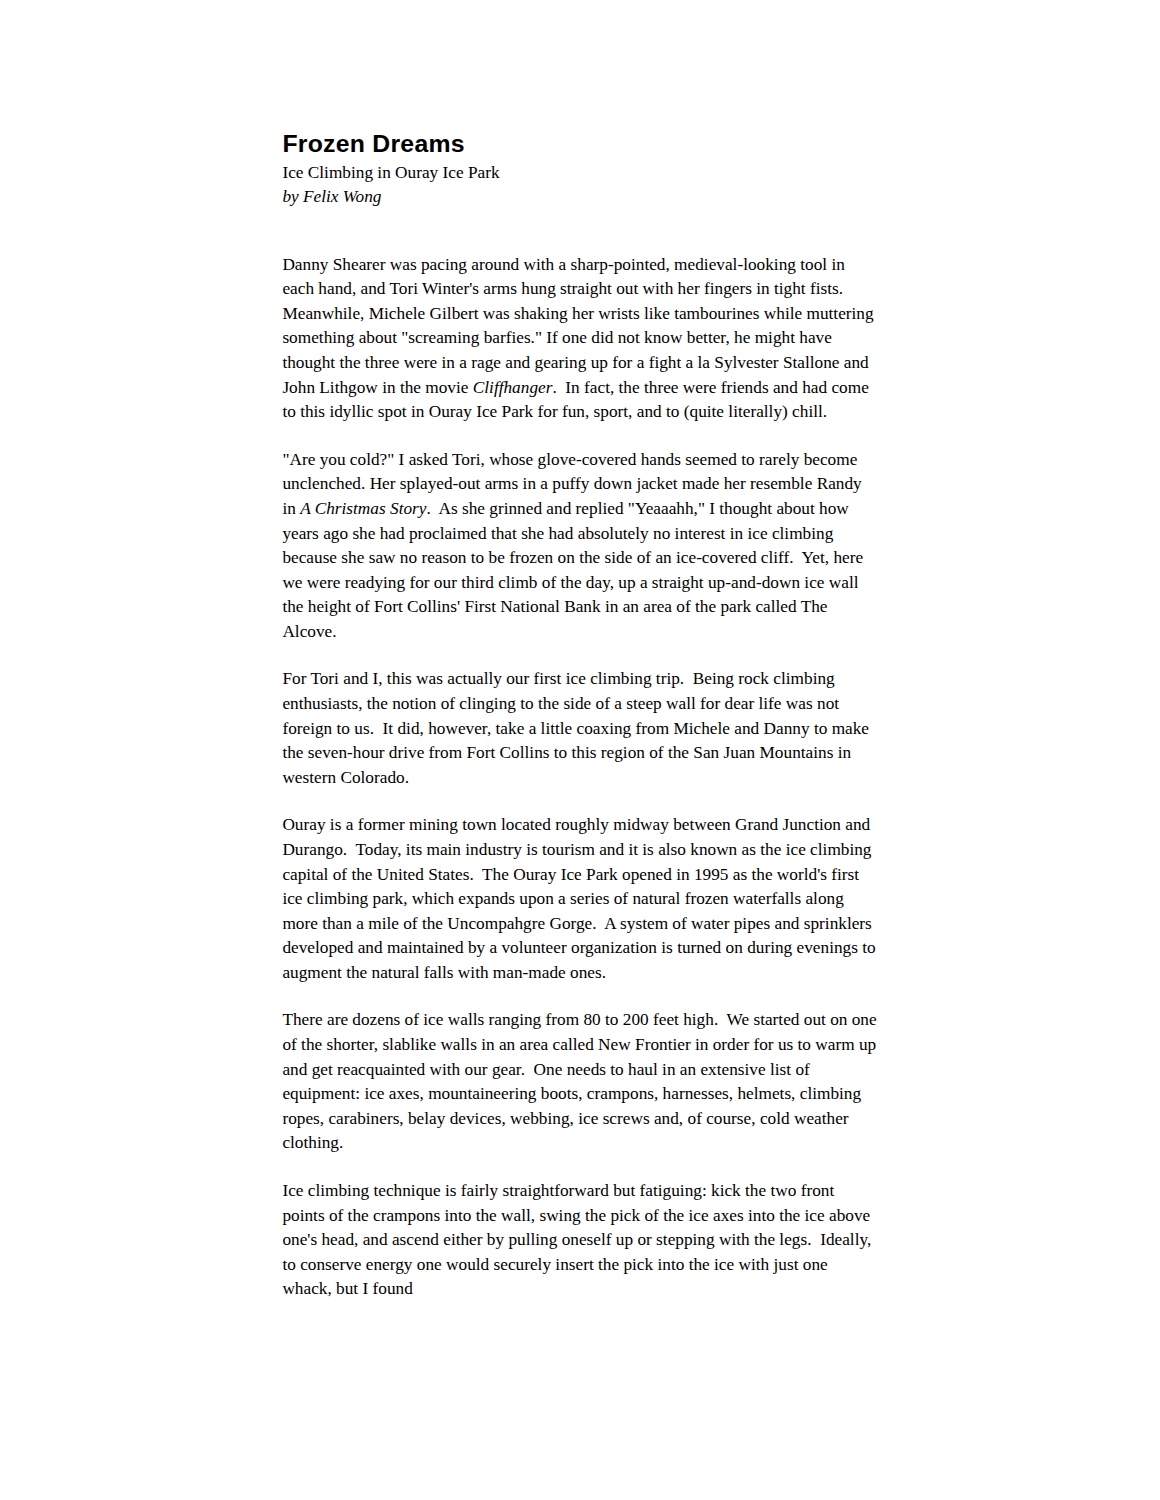Frozen Dreams
Ice Climbing in Ouray Ice Park
by Felix Wong
Danny Shearer was pacing around with a sharp-pointed, medieval-looking tool in each hand, and Tori Winter's arms hung straight out with her fingers in tight fists. Meanwhile, Michele Gilbert was shaking her wrists like tambourines while muttering something about "screaming barfies." If one did not know better, he might have thought the three were in a rage and gearing up for a fight a la Sylvester Stallone and John Lithgow in the movie Cliffhanger. In fact, the three were friends and had come to this idyllic spot in Ouray Ice Park for fun, sport, and to (quite literally) chill.
"Are you cold?" I asked Tori, whose glove-covered hands seemed to rarely become unclenched. Her splayed-out arms in a puffy down jacket made her resemble Randy in A Christmas Story. As she grinned and replied "Yeaaahh," I thought about how years ago she had proclaimed that she had absolutely no interest in ice climbing because she saw no reason to be frozen on the side of an ice-covered cliff. Yet, here we were readying for our third climb of the day, up a straight up-and-down ice wall the height of Fort Collins' First National Bank in an area of the park called The Alcove.
For Tori and I, this was actually our first ice climbing trip. Being rock climbing enthusiasts, the notion of clinging to the side of a steep wall for dear life was not foreign to us. It did, however, take a little coaxing from Michele and Danny to make the seven-hour drive from Fort Collins to this region of the San Juan Mountains in western Colorado.
Ouray is a former mining town located roughly midway between Grand Junction and Durango. Today, its main industry is tourism and it is also known as the ice climbing capital of the United States. The Ouray Ice Park opened in 1995 as the world's first ice climbing park, which expands upon a series of natural frozen waterfalls along more than a mile of the Uncompahgre Gorge. A system of water pipes and sprinklers developed and maintained by a volunteer organization is turned on during evenings to augment the natural falls with man-made ones.
There are dozens of ice walls ranging from 80 to 200 feet high. We started out on one of the shorter, slablike walls in an area called New Frontier in order for us to warm up and get reacquainted with our gear. One needs to haul in an extensive list of equipment: ice axes, mountaineering boots, crampons, harnesses, helmets, climbing ropes, carabiners, belay devices, webbing, ice screws and, of course, cold weather clothing.
Ice climbing technique is fairly straightforward but fatiguing: kick the two front points of the crampons into the wall, swing the pick of the ice axes into the ice above one's head, and ascend either by pulling oneself up or stepping with the legs. Ideally, to conserve energy one would securely insert the pick into the ice with just one whack, but I found